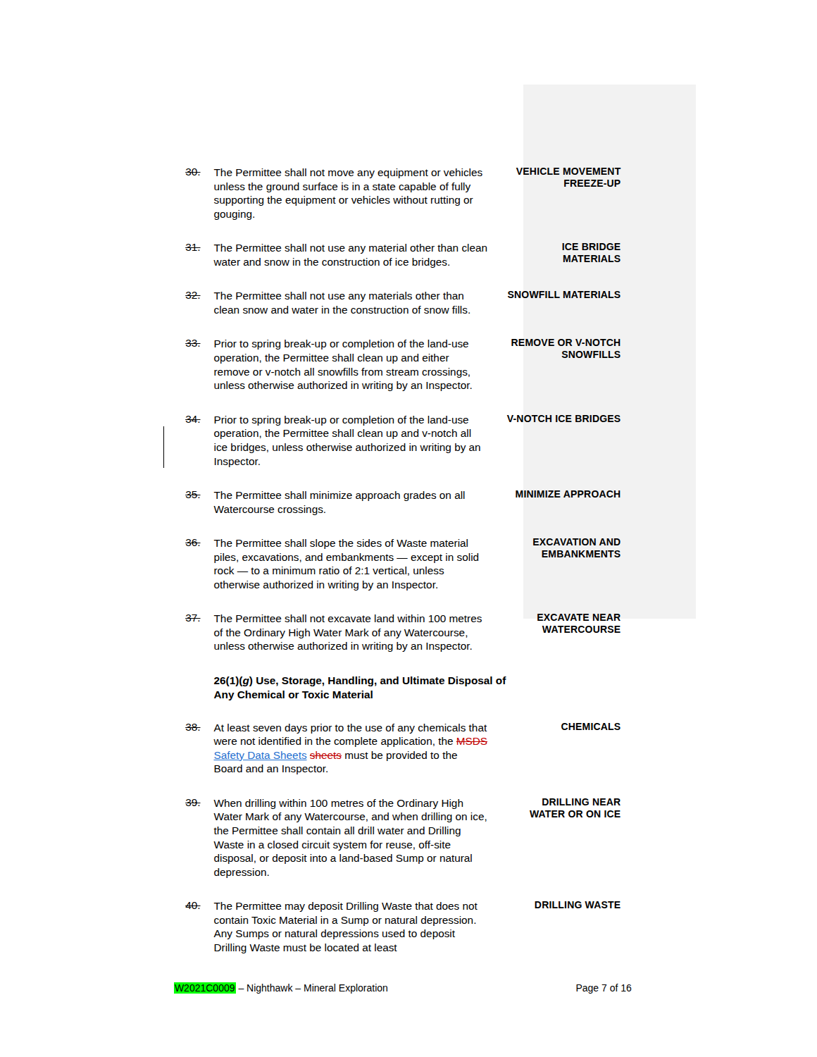30.
The Permittee shall not move any equipment or vehicles unless the ground surface is in a state capable of fully supporting the equipment or vehicles without rutting or gouging.
VEHICLE MOVEMENT
FREEZE-UP
31.
The Permittee shall not use any material other than clean water and snow in the construction of ice bridges.
ICE BRIDGE
MATERIALS
32.
The Permittee shall not use any materials other than clean snow and water in the construction of snow fills.
SNOWFILL MATERIALS
33.
Prior to spring break-up or completion of the land-use operation, the Permittee shall clean up and either remove or v-notch all snowfills from stream crossings, unless otherwise authorized in writing by an Inspector.
REMOVE OR V-NOTCH
SNOWFILLS
34.
Prior to spring break-up or completion of the land-use operation, the Permittee shall clean up and v-notch all ice bridges, unless otherwise authorized in writing by an Inspector.
V-NOTCH ICE BRIDGES
35.
The Permittee shall minimize approach grades on all Watercourse crossings.
MINIMIZE APPROACH
36.
The Permittee shall slope the sides of Waste material piles, excavations, and embankments — except in solid rock — to a minimum ratio of 2:1 vertical, unless otherwise authorized in writing by an Inspector.
EXCAVATION AND
EMBANKMENTS
37.
The Permittee shall not excavate land within 100 metres of the Ordinary High Water Mark of any Watercourse, unless otherwise authorized in writing by an Inspector.
EXCAVATE NEAR
WATERCOURSE
26(1)(g) Use, Storage, Handling, and Ultimate Disposal of Any Chemical or Toxic Material
38.
At least seven days prior to the use of any chemicals that were not identified in the complete application, the MSDS Safety Data Sheets sheets must be provided to the Board and an Inspector.
CHEMICALS
39.
When drilling within 100 metres of the Ordinary High Water Mark of any Watercourse, and when drilling on ice, the Permittee shall contain all drill water and Drilling Waste in a closed circuit system for reuse, off-site disposal, or deposit into a land-based Sump or natural depression.
DRILLING NEAR
WATER OR ON ICE
40.
The Permittee may deposit Drilling Waste that does not contain Toxic Material in a Sump or natural depression. Any Sumps or natural depressions used to deposit Drilling Waste must be located at least
DRILLING WASTE
W2021C0009 – Nighthawk – Mineral Exploration
Page 7 of 16